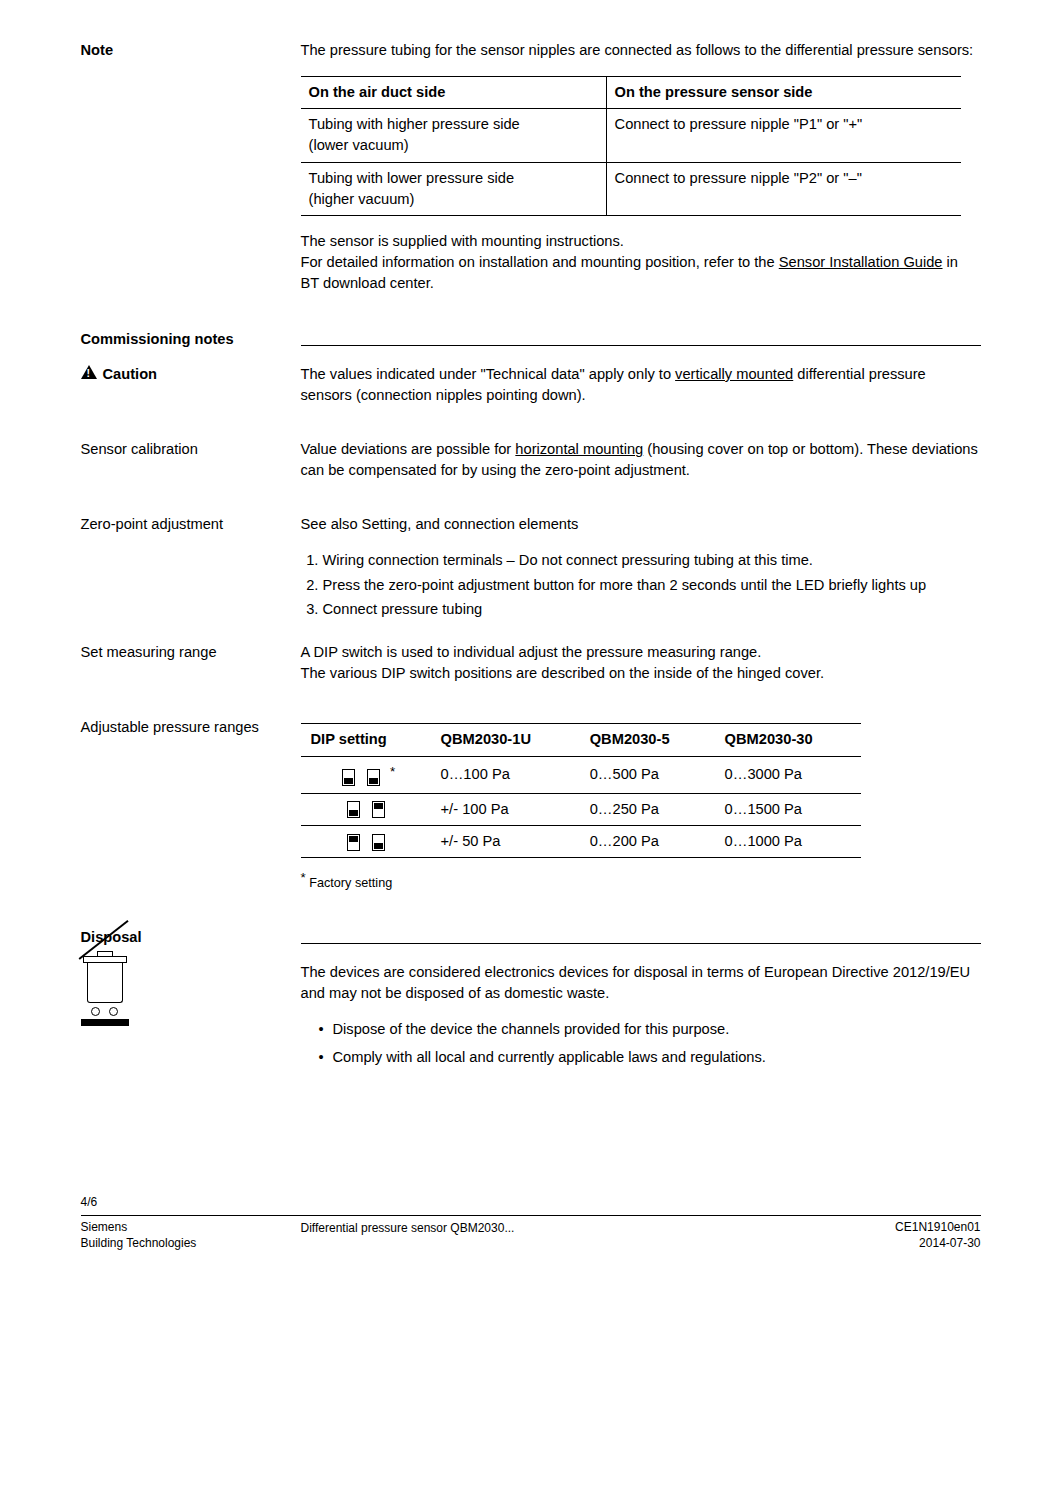Note
The pressure tubing for the sensor nipples are connected as follows to the differential pressure sensors:
| On the air duct side | On the pressure sensor side |
| --- | --- |
| Tubing with higher pressure side (lower vacuum) | Connect to pressure nipple "P1" or "+" |
| Tubing with lower pressure side (higher vacuum) | Connect to pressure nipple "P2" or "–" |
The sensor is supplied with mounting instructions.
For detailed information on installation and mounting position, refer to the Sensor Installation Guide in BT download center.
Commissioning notes
Caution
The values indicated under "Technical data" apply only to vertically mounted differential pressure sensors (connection nipples pointing down).
Sensor calibration
Value deviations are possible for horizontal mounting (housing cover on top or bottom). These deviations can be compensated for by using the zero-point adjustment.
Zero-point adjustment
See also Setting, and connection elements
Wiring connection terminals – Do not connect pressuring tubing at this time.
Press the zero-point adjustment button for more than 2 seconds until the LED briefly lights up
Connect pressure tubing
Set measuring range
A DIP switch is used to individual adjust the pressure measuring range.
The various DIP switch positions are described on the inside of the hinged cover.
Adjustable pressure ranges
| DIP setting | QBM2030-1U | QBM2030-5 | QBM2030-30 |
| --- | --- | --- | --- |
| * | 0…100 Pa | 0…500 Pa | 0…3000 Pa |
| | +/- 100 Pa | 0…250 Pa | 0…1500 Pa |
| | +/- 50 Pa | 0…200 Pa | 0…1000 Pa |
* Factory setting
Disposal
The devices are considered electronics devices for disposal in terms of European Directive 2012/19/EU and may not be disposed of as domestic waste.
Dispose of the device the channels provided for this purpose.
Comply with all local and currently applicable laws and regulations.
4/6
Siemens
Building Technologies
Differential pressure sensor QBM2030...
CE1N1910en01
2014-07-30